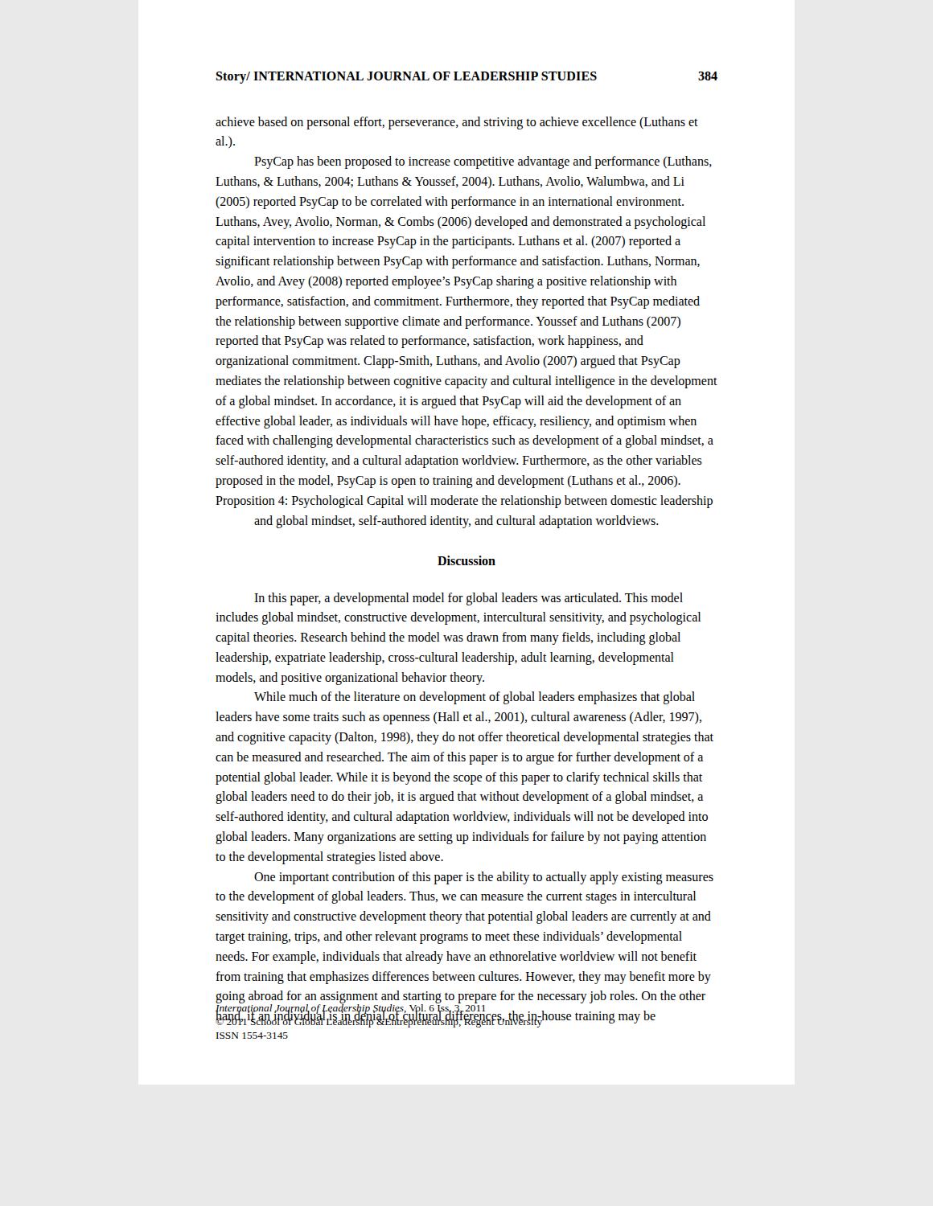Story/ INTERNATIONAL JOURNAL OF LEADERSHIP STUDIES 384
achieve based on personal effort, perseverance, and striving to achieve excellence (Luthans et al.).
PsyCap has been proposed to increase competitive advantage and performance (Luthans, Luthans, & Luthans, 2004; Luthans & Youssef, 2004). Luthans, Avolio, Walumbwa, and Li (2005) reported PsyCap to be correlated with performance in an international environment. Luthans, Avey, Avolio, Norman, & Combs (2006) developed and demonstrated a psychological capital intervention to increase PsyCap in the participants. Luthans et al. (2007) reported a significant relationship between PsyCap with performance and satisfaction. Luthans, Norman, Avolio, and Avey (2008) reported employee’s PsyCap sharing a positive relationship with performance, satisfaction, and commitment. Furthermore, they reported that PsyCap mediated the relationship between supportive climate and performance. Youssef and Luthans (2007) reported that PsyCap was related to performance, satisfaction, work happiness, and organizational commitment. Clapp-Smith, Luthans, and Avolio (2007) argued that PsyCap mediates the relationship between cognitive capacity and cultural intelligence in the development of a global mindset. In accordance, it is argued that PsyCap will aid the development of an effective global leader, as individuals will have hope, efficacy, resiliency, and optimism when faced with challenging developmental characteristics such as development of a global mindset, a self-authored identity, and a cultural adaptation worldview. Furthermore, as the other variables proposed in the model, PsyCap is open to training and development (Luthans et al., 2006).
Proposition 4: Psychological Capital will moderate the relationship between domestic leadership and global mindset, self-authored identity, and cultural adaptation worldviews.
Discussion
In this paper, a developmental model for global leaders was articulated. This model includes global mindset, constructive development, intercultural sensitivity, and psychological capital theories. Research behind the model was drawn from many fields, including global leadership, expatriate leadership, cross-cultural leadership, adult learning, developmental models, and positive organizational behavior theory.
While much of the literature on development of global leaders emphasizes that global leaders have some traits such as openness (Hall et al., 2001), cultural awareness (Adler, 1997), and cognitive capacity (Dalton, 1998), they do not offer theoretical developmental strategies that can be measured and researched. The aim of this paper is to argue for further development of a potential global leader. While it is beyond the scope of this paper to clarify technical skills that global leaders need to do their job, it is argued that without development of a global mindset, a self-authored identity, and cultural adaptation worldview, individuals will not be developed into global leaders. Many organizations are setting up individuals for failure by not paying attention to the developmental strategies listed above.
One important contribution of this paper is the ability to actually apply existing measures to the development of global leaders. Thus, we can measure the current stages in intercultural sensitivity and constructive development theory that potential global leaders are currently at and target training, trips, and other relevant programs to meet these individuals’ developmental needs. For example, individuals that already have an ethnorelative worldview will not benefit from training that emphasizes differences between cultures. However, they may benefit more by going abroad for an assignment and starting to prepare for the necessary job roles. On the other hand, if an individual is in denial of cultural differences, the in-house training may be
International Journal of Leadership Studies, Vol. 6 Iss. 3, 2011
© 2011 School of Global Leadership &Entrepreneurship, Regent University
ISSN 1554-3145